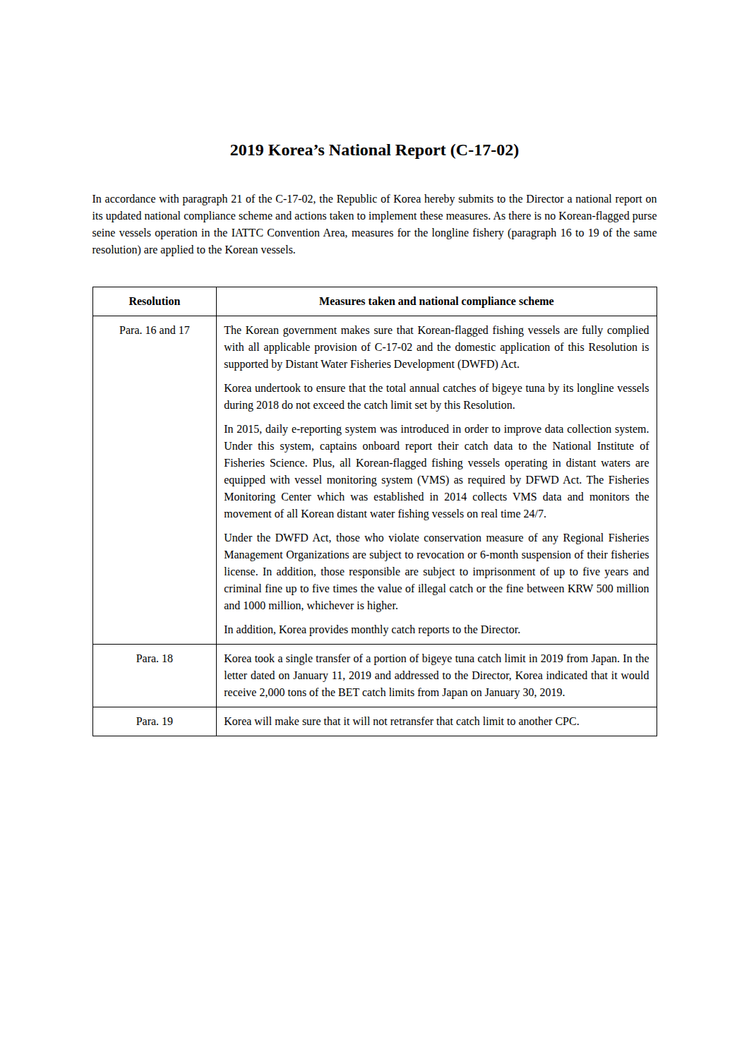2019 Korea’s National Report (C-17-02)
In accordance with paragraph 21 of the C-17-02, the Republic of Korea hereby submits to the Director a national report on its updated national compliance scheme and actions taken to implement these measures. As there is no Korean-flagged purse seine vessels operation in the IATTC Convention Area, measures for the longline fishery (paragraph 16 to 19 of the same resolution) are applied to the Korean vessels.
| Resolution | Measures taken and national compliance scheme |
| --- | --- |
| Para. 16 and 17 | The Korean government makes sure that Korean-flagged fishing vessels are fully complied with all applicable provision of C-17-02 and the domestic application of this Resolution is supported by Distant Water Fisheries Development (DWFD) Act. Korea undertook to ensure that the total annual catches of bigeye tuna by its longline vessels during 2018 do not exceed the catch limit set by this Resolution. In 2015, daily e-reporting system was introduced in order to improve data collection system. Under this system, captains onboard report their catch data to the National Institute of Fisheries Science. Plus, all Korean-flagged fishing vessels operating in distant waters are equipped with vessel monitoring system (VMS) as required by DFWD Act. The Fisheries Monitoring Center which was established in 2014 collects VMS data and monitors the movement of all Korean distant water fishing vessels on real time 24/7. Under the DWFD Act, those who violate conservation measure of any Regional Fisheries Management Organizations are subject to revocation or 6-month suspension of their fisheries license. In addition, those responsible are subject to imprisonment of up to five years and criminal fine up to five times the value of illegal catch or the fine between KRW 500 million and 1000 million, whichever is higher. In addition, Korea provides monthly catch reports to the Director. |
| Para. 18 | Korea took a single transfer of a portion of bigeye tuna catch limit in 2019 from Japan. In the letter dated on January 11, 2019 and addressed to the Director, Korea indicated that it would receive 2,000 tons of the BET catch limits from Japan on January 30, 2019. |
| Para. 19 | Korea will make sure that it will not retransfer that catch limit to another CPC. |